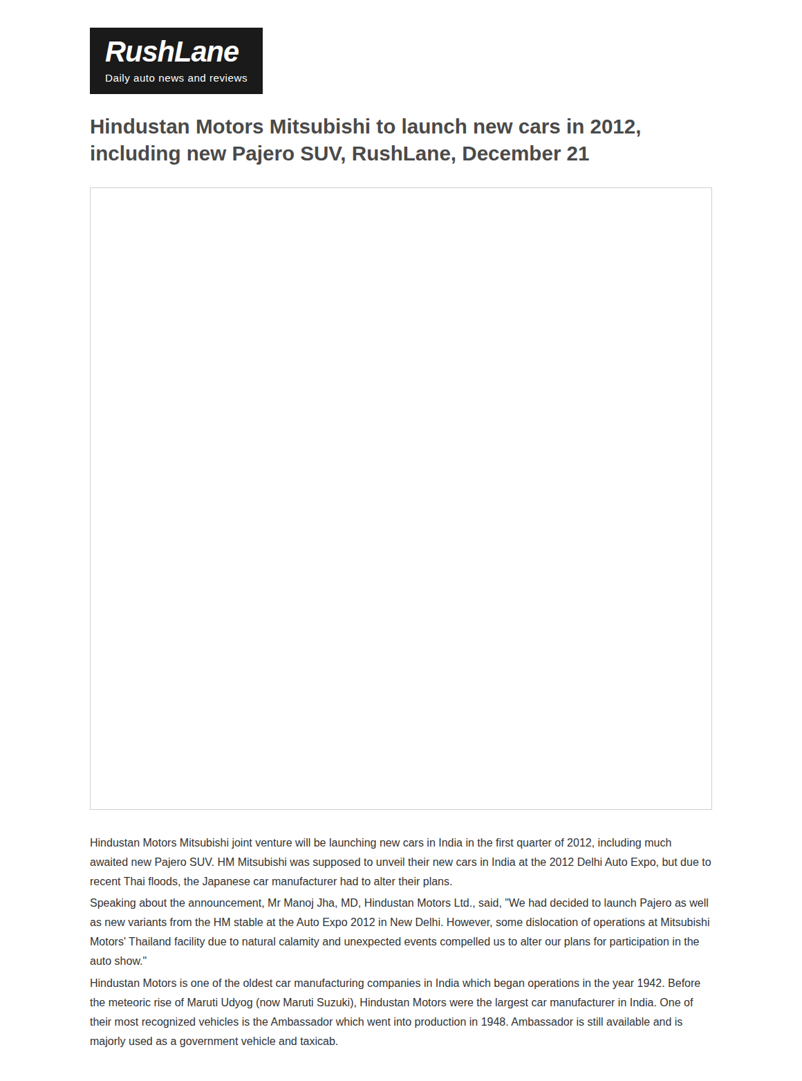Rush Lane
Daily auto news and reviews
Hindustan Motors Mitsubishi to launch new cars in 2012, including new Pajero SUV, RushLane, December 21
Hindustan Motors Mitsubishi joint venture will be launching new cars in India in the first quarter of 2012, including much awaited new Pajero SUV. HM Mitsubishi was supposed to unveil their new cars in India at the 2012 Delhi Auto Expo, but due to recent Thai floods, the Japanese car manufacturer had to alter their plans.
Speaking about the announcement, Mr Manoj Jha, MD, Hindustan Motors Ltd., said, "We had decided to launch Pajero as well as new variants from the HM stable at the Auto Expo 2012 in New Delhi. However, some dislocation of operations at Mitsubishi Motors' Thailand facility due to natural calamity and unexpected events compelled us to alter our plans for participation in the auto show."
Hindustan Motors is one of the oldest car manufacturing companies in India which began operations in the year 1942. Before the meteoric rise of Maruti Udyog (now Maruti Suzuki), Hindustan Motors were the largest car manufacturer in India. One of their most recognized vehicles is the Ambassador which went into production in 1948. Ambassador is still available and is majorly used as a government vehicle and taxicab.